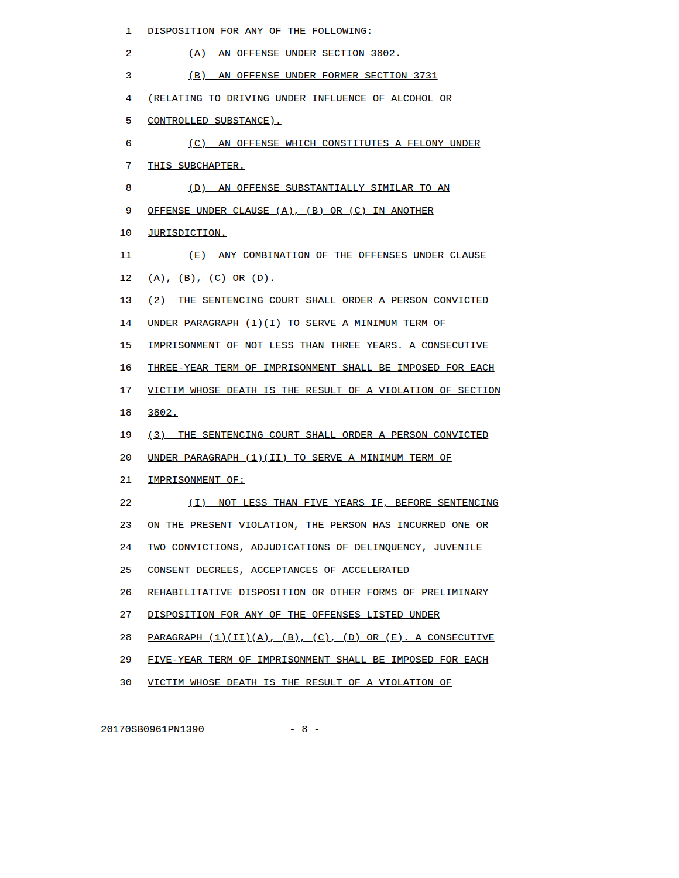| 1 | DISPOSITION FOR ANY OF THE FOLLOWING: |
| 2 | (A) AN OFFENSE UNDER SECTION 3802. |
| 3 | (B) AN OFFENSE UNDER FORMER SECTION 3731 |
| 4 | (RELATING TO DRIVING UNDER INFLUENCE OF ALCOHOL OR |
| 5 | CONTROLLED SUBSTANCE). |
| 6 | (C) AN OFFENSE WHICH CONSTITUTES A FELONY UNDER |
| 7 | THIS SUBCHAPTER. |
| 8 | (D) AN OFFENSE SUBSTANTIALLY SIMILAR TO AN |
| 9 | OFFENSE UNDER CLAUSE (A), (B) OR (C) IN ANOTHER |
| 10 | JURISDICTION. |
| 11 | (E) ANY COMBINATION OF THE OFFENSES UNDER CLAUSE |
| 12 | (A), (B), (C) OR (D). |
| 13 | (2) THE SENTENCING COURT SHALL ORDER A PERSON CONVICTED |
| 14 | UNDER PARAGRAPH (1)(I) TO SERVE A MINIMUM TERM OF |
| 15 | IMPRISONMENT OF NOT LESS THAN THREE YEARS. A CONSECUTIVE |
| 16 | THREE-YEAR TERM OF IMPRISONMENT SHALL BE IMPOSED FOR EACH |
| 17 | VICTIM WHOSE DEATH IS THE RESULT OF A VIOLATION OF SECTION |
| 18 | 3802. |
| 19 | (3) THE SENTENCING COURT SHALL ORDER A PERSON CONVICTED |
| 20 | UNDER PARAGRAPH (1)(II) TO SERVE A MINIMUM TERM OF |
| 21 | IMPRISONMENT OF: |
| 22 | (I) NOT LESS THAN FIVE YEARS IF, BEFORE SENTENCING |
| 23 | ON THE PRESENT VIOLATION, THE PERSON HAS INCURRED ONE OR |
| 24 | TWO CONVICTIONS, ADJUDICATIONS OF DELINQUENCY, JUVENILE |
| 25 | CONSENT DECREES, ACCEPTANCES OF ACCELERATED |
| 26 | REHABILITATIVE DISPOSITION OR OTHER FORMS OF PRELIMINARY |
| 27 | DISPOSITION FOR ANY OF THE OFFENSES LISTED UNDER |
| 28 | PARAGRAPH (1)(II)(A), (B), (C), (D) OR (E). A CONSECUTIVE |
| 29 | FIVE-YEAR TERM OF IMPRISONMENT SHALL BE IMPOSED FOR EACH |
| 30 | VICTIM WHOSE DEATH IS THE RESULT OF A VIOLATION OF |
20170SB0961PN1390 - 8 -